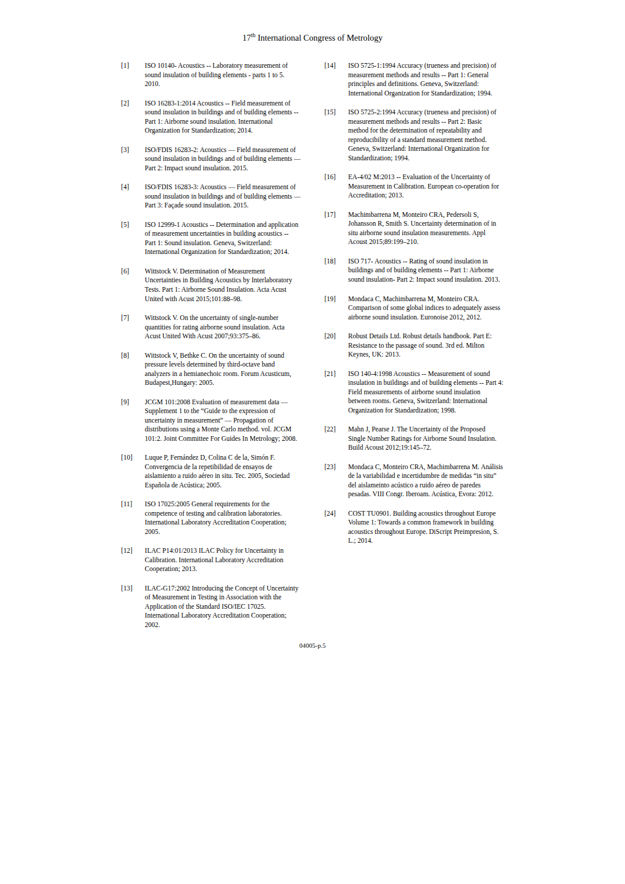17th International Congress of Metrology
[1] ISO 10140- Acoustics -- Laboratory measurement of sound insulation of building elements - parts 1 to 5. 2010.
[2] ISO 16283-1:2014 Acoustics -- Field measurement of sound insulation in buildings and of building elements -- Part 1: Airborne sound insulation. International Organization for Standardization; 2014.
[3] ISO/FDIS 16283-2: Acoustics — Field measurement of sound insulation in buildings and of building elements — Part 2: Impact sound insulation. 2015.
[4] ISO/FDIS 16283-3: Acoustics — Field measurement of sound insulation in buildings and of building elements — Part 3: Façade sound insulation. 2015.
[5] ISO 12999-1 Acoustics -- Determination and application of measurement uncertainties in building acoustics -- Part 1: Sound insulation. Geneva, Switzerland: International Organization for Standardization; 2014.
[6] Wittstock V. Determination of Measurement Uncertainties in Building Acoustics by Interlaboratory Tests. Part 1: Airborne Sound Insulation. Acta Acust United with Acust 2015;101:88–98.
[7] Wittstock V. On the uncertainty of single-number quantities for rating airborne sound insulation. Acta Acust United With Acust 2007;93:375–86.
[8] Wittstock V, Bethke C. On the uncertainty of sound pressure levels determined by third-octave band analyzers in a hemianechoic room. Forum Acusticum, Budapest,Hungary: 2005.
[9] JCGM 101:2008 Evaluation of measurement data — Supplement 1 to the “Guide to the expression of uncertainty in measurement” — Propagation of distributions using a Monte Carlo method. vol. JCGM 101:2. Joint Committee For Guides In Metrology; 2008.
[10] Luque P, Fernández D, Colina C de la, Simón F. Convergencia de la repetibilidad de ensayos de aislamiento a ruido aéreo in situ. Tec. 2005, Sociedad Española de Acústica; 2005.
[11] ISO 17025:2005 General requirements for the competence of testing and calibration laboratories. International Laboratory Accreditation Cooperation; 2005.
[12] ILAC P14:01/2013 ILAC Policy for Uncertainty in Calibration. International Laboratory Accreditation Cooperation; 2013.
[13] ILAC-G17:2002 Introducing the Concept of Uncertainty of Measurement in Testing in Association with the Application of the Standard ISO/IEC 17025. International Laboratory Accreditation Cooperation; 2002.
[14] ISO 5725-1:1994 Accuracy (trueness and precision) of measurement methods and results -- Part 1: General principles and definitions. Geneva, Switzerland: International Organization for Standardization; 1994.
[15] ISO 5725-2:1994 Accuracy (trueness and precision) of measurement methods and results -- Part 2: Basic method for the determination of repeatability and reproducibility of a standard measurement method. Geneva, Switzerland: International Organization for Standardization; 1994.
[16] EA-4/02 M:2013 -- Evaluation of the Uncertainty of Measurement in Calibration. European co-operation for Accreditation; 2013.
[17] Machimbarrena M, Monteiro CRA, Pedersoli S, Johansson R, Smith S. Uncertainty determination of in situ airborne sound insulation measurements. Appl Acoust 2015;89:199–210.
[18] ISO 717- Acoustics -- Rating of sound insulation in buildings and of building elements -- Part 1: Airborne sound insulation- Part 2: Impact sound insulation. 2013.
[19] Mondaca C, Machimbarrena M, Monteiro CRA. Comparison of some global indices to adequately assess airborne sound insulation. Euronoise 2012, 2012.
[20] Robust Details Ltd. Robust details handbook. Part E: Resistance to the passage of sound. 3rd ed. Milton Keynes, UK: 2013.
[21] ISO 140-4:1998 Acoustics -- Measurement of sound insulation in buildings and of building elements -- Part 4: Field measurements of airborne sound insulation between rooms. Geneva, Switzerland: International Organization for Standardization; 1998.
[22] Mahn J, Pearse J. The Uncertainty of the Proposed Single Number Ratings for Airborne Sound Insulation. Build Acoust 2012;19:145–72.
[23] Mondaca C, Monteiro CRA, Machimbarrena M. Análisis de la variabilidad e incertidumbre de medidas “in situ” del aislameinto acústico a ruido aéreo de paredes pesadas. VIII Congr. Iberoam. Acústica, Evora: 2012.
[24] COST TU0901. Building acoustics throughout Europe Volume 1: Towards a common framework in building acoustics throughout Europe. DiScript Preimpresion, S. L.; 2014.
04005-p.5